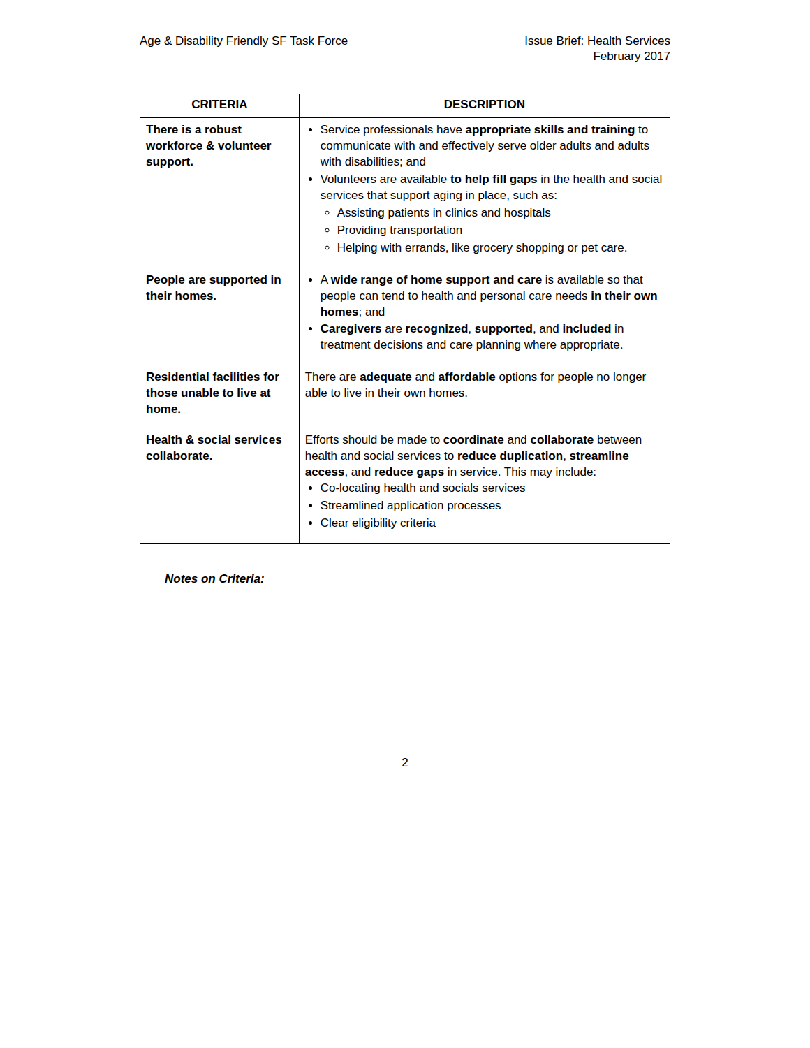Age & Disability Friendly SF Task Force
Issue Brief: Health Services
February 2017
| CRITERIA | DESCRIPTION |
| --- | --- |
| There is a robust workforce & volunteer support. | Service professionals have appropriate skills and training to communicate with and effectively serve older adults and adults with disabilities; and Volunteers are available to help fill gaps in the health and social services that support aging in place, such as: Assisting patients in clinics and hospitals Providing transportation Helping with errands, like grocery shopping or pet care. |
| People are supported in their homes. | A wide range of home support and care is available so that people can tend to health and personal care needs in their own homes ; and Caregivers are recognized , supported , and included in treatment decisions and care planning where appropriate. |
| Residential facilities for those unable to live at home. | There are adequate and affordable options for people no longer able to live in their own homes. |
| Health & social services collaborate. | Efforts should be made to coordinate and collaborate between health and social services to reduce duplication , streamline access , and reduce gaps in service. This may include: Co-locating health and socials services Streamlined application processes Clear eligibility criteria |
Notes on Criteria:
2